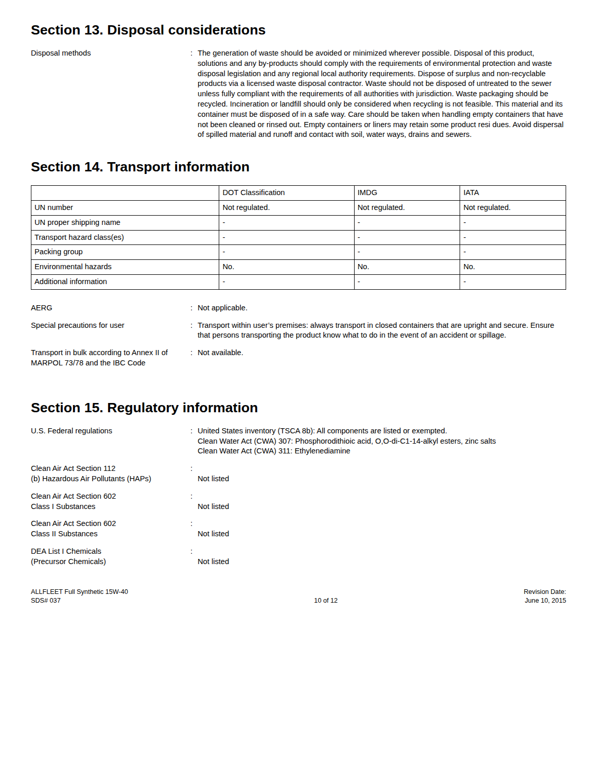Section 13. Disposal considerations
Disposal methods
:
The generation of waste should be avoided or minimized wherever possible. Disposal of this product, solutions and any by-products should comply with the requirements of environmental protection and waste disposal legislation and any regional local authority requirements. Dispose of surplus and non-recyclable products via a licensed waste disposal contractor. Waste should not be disposed of untreated to the sewer unless fully compliant with the requirements of all authorities with jurisdiction. Waste packaging should be recycled. Incineration or landfill should only be considered when recycling is not feasible. This material and its container must be disposed of in a safe way. Care should be taken when handling empty containers that have not been cleaned or rinsed out. Empty containers or liners may retain some product resi dues. Avoid dispersal of spilled material and runoff and contact with soil, water ways, drains and sewers.
Section 14. Transport information
| | DOT Classification | IMDG | IATA |
| UN number | Not regulated. | Not regulated. | Not regulated. |
| UN proper shipping name | - | - | - |
| Transport hazard class(es) | - | - | - |
| Packing group | - | - | - |
| Environmental hazards | No. | No. | No. |
| Additional information | - | - | - |
AERG
:
Not applicable.
Special precautions for user
:
Transport within user’s premises: always transport in closed containers that are upright and secure. Ensure that persons transporting the product know what to do in the event of an accident or spillage.
Transport in bulk according to Annex II of MARPOL 73/78 and the IBC Code
:
Not available.
Section 15. Regulatory information
U.S. Federal regulations
:
United States inventory (TSCA 8b): All components are listed or exempted.
Clean Water Act (CWA) 307: Phosphorodithioic acid, O,O-di-C1-14-alkyl esters, zinc salts
Clean Water Act (CWA) 311: Ethylenediamine
Clean Air Act Section 112
(b) Hazardous Air Pollutants (HAPs)
:
Not listed
Clean Air Act Section 602
Class I Substances
:
Not listed
Clean Air Act Section 602
Class II Substances
:
Not listed
DEA List I Chemicals
(Precursor Chemicals)
:
Not listed
ALLFLEET Full Synthetic 15W-40 SDS# 037
10 of 12
Revision Date: June 10, 2015